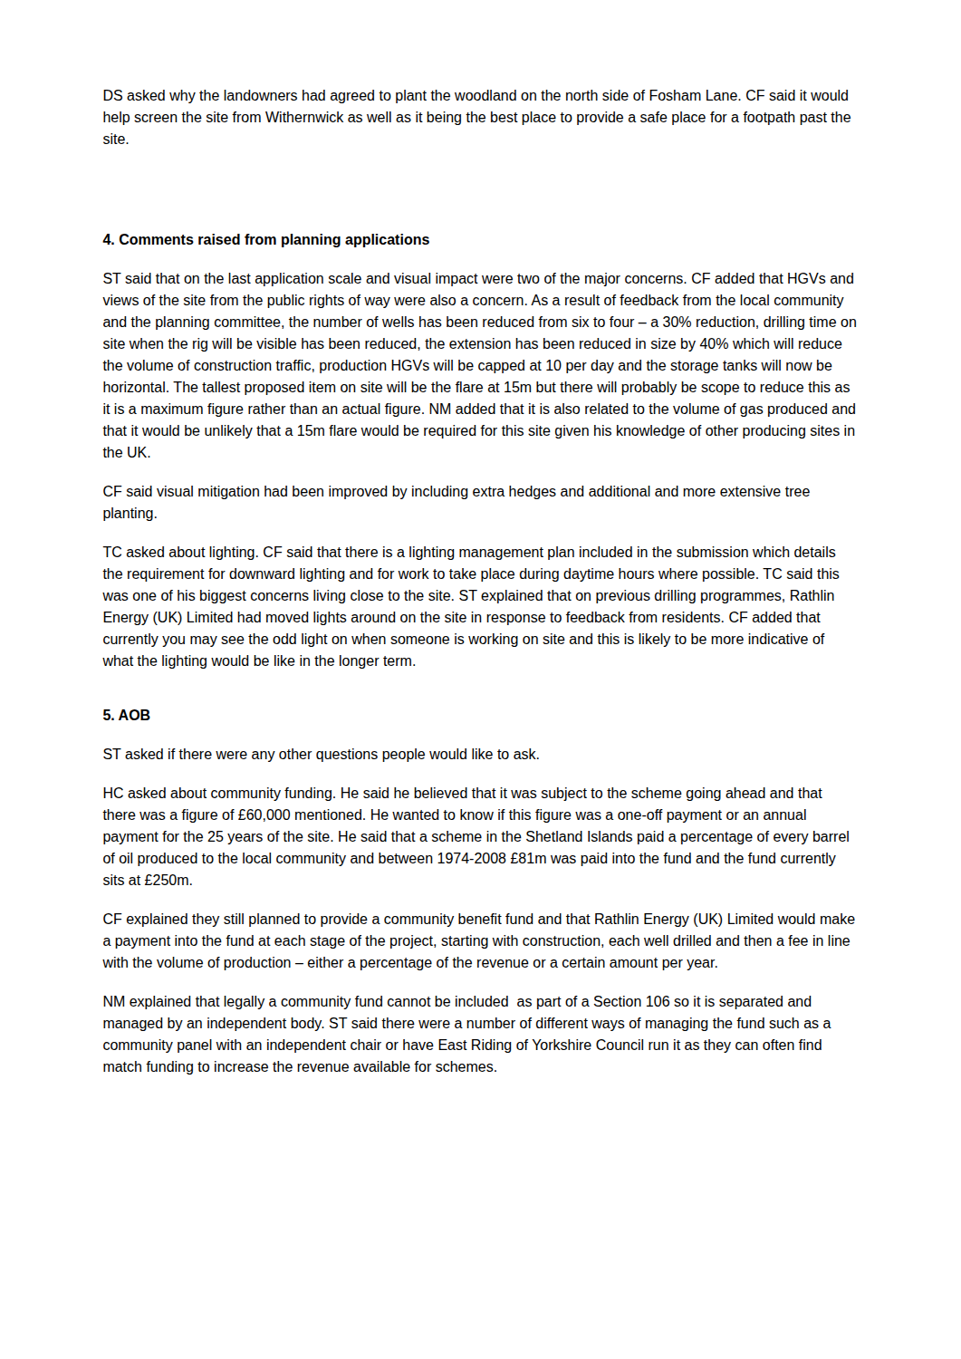DS asked why the landowners had agreed to plant the woodland on the north side of Fosham Lane. CF said it would help screen the site from Withernwick as well as it being the best place to provide a safe place for a footpath past the site.
4. Comments raised from planning applications
ST said that on the last application scale and visual impact were two of the major concerns. CF added that HGVs and views of the site from the public rights of way were also a concern. As a result of feedback from the local community and the planning committee, the number of wells has been reduced from six to four – a 30% reduction, drilling time on site when the rig will be visible has been reduced, the extension has been reduced in size by 40% which will reduce the volume of construction traffic, production HGVs will be capped at 10 per day and the storage tanks will now be horizontal. The tallest proposed item on site will be the flare at 15m but there will probably be scope to reduce this as it is a maximum figure rather than an actual figure. NM added that it is also related to the volume of gas produced and that it would be unlikely that a 15m flare would be required for this site given his knowledge of other producing sites in the UK.
CF said visual mitigation had been improved by including extra hedges and additional and more extensive tree planting.
TC asked about lighting. CF said that there is a lighting management plan included in the submission which details the requirement for downward lighting and for work to take place during daytime hours where possible. TC said this was one of his biggest concerns living close to the site. ST explained that on previous drilling programmes, Rathlin Energy (UK) Limited had moved lights around on the site in response to feedback from residents. CF added that currently you may see the odd light on when someone is working on site and this is likely to be more indicative of what the lighting would be like in the longer term.
5. AOB
ST asked if there were any other questions people would like to ask.
HC asked about community funding. He said he believed that it was subject to the scheme going ahead and that there was a figure of £60,000 mentioned. He wanted to know if this figure was a one-off payment or an annual payment for the 25 years of the site. He said that a scheme in the Shetland Islands paid a percentage of every barrel of oil produced to the local community and between 1974-2008 £81m was paid into the fund and the fund currently sits at £250m.
CF explained they still planned to provide a community benefit fund and that Rathlin Energy (UK) Limited would make a payment into the fund at each stage of the project, starting with construction, each well drilled and then a fee in line with the volume of production – either a percentage of the revenue or a certain amount per year.
NM explained that legally a community fund cannot be included as part of a Section 106 so it is separated and managed by an independent body. ST said there were a number of different ways of managing the fund such as a community panel with an independent chair or have East Riding of Yorkshire Council run it as they can often find match funding to increase the revenue available for schemes.